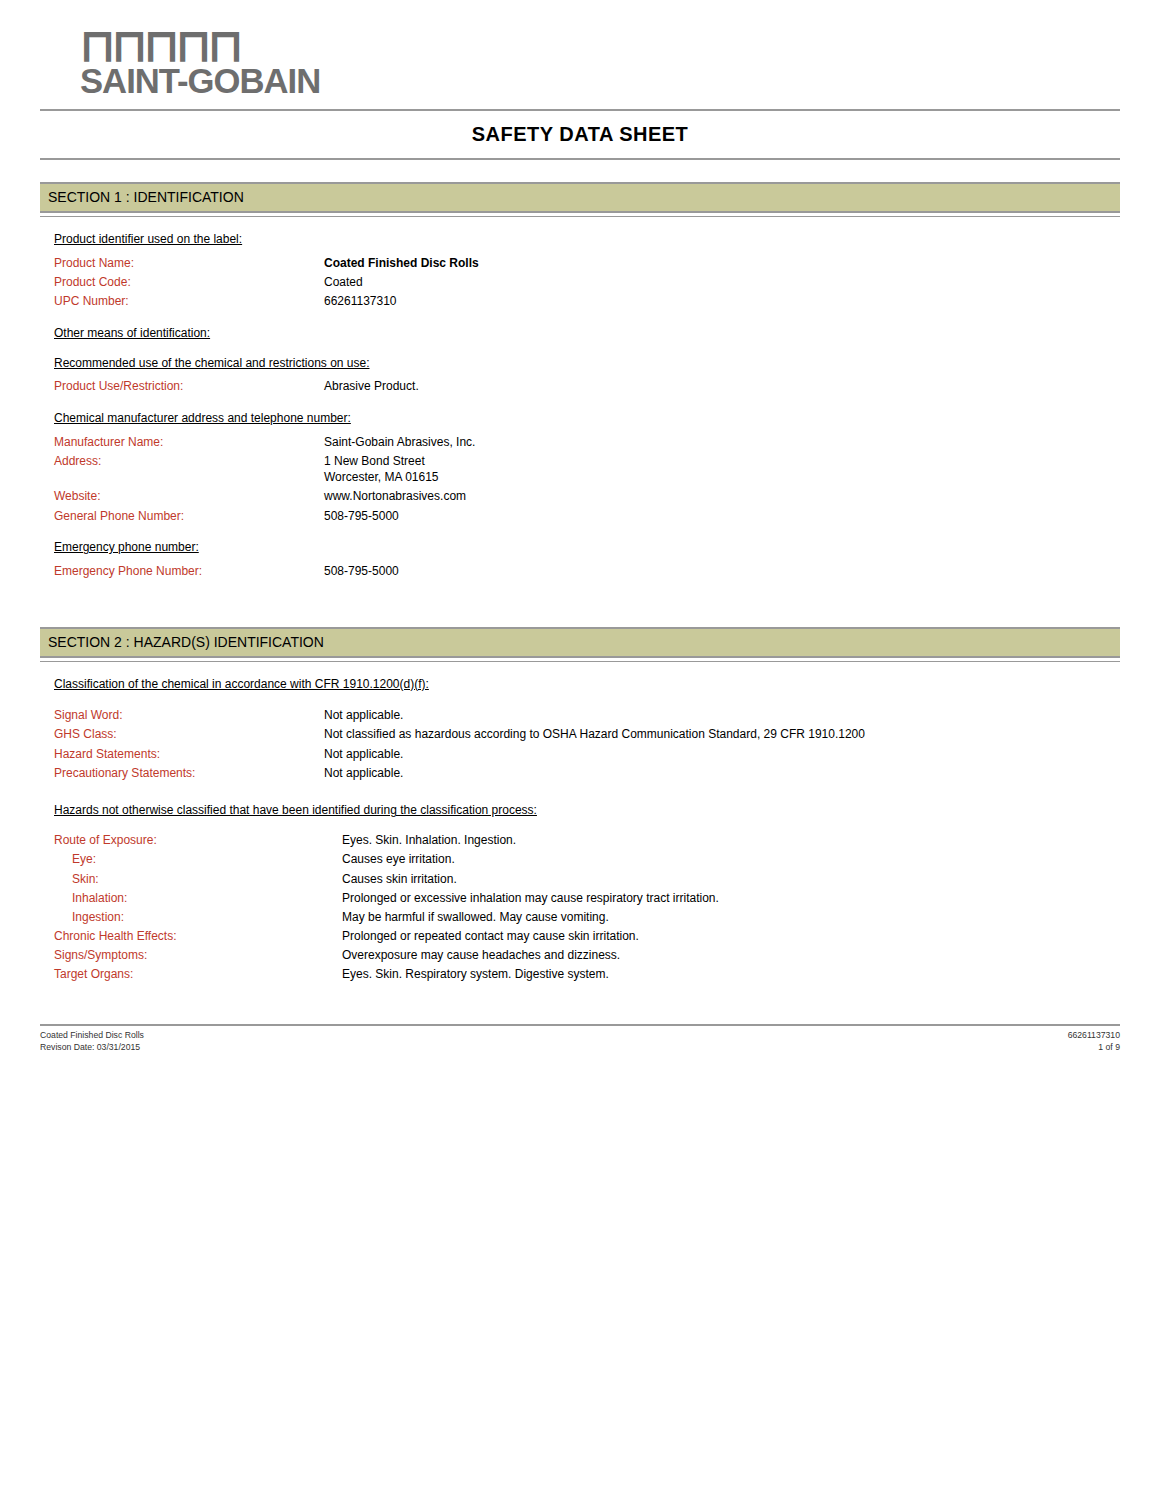⊓⊓⊓⊓⊓
SAINT-GOBAIN
SAFETY DATA SHEET
SECTION 1 : IDENTIFICATION
Product identifier used on the label:
| Product Name: | Coated Finished Disc Rolls |
| Product Code: | Coated |
| UPC Number: | 66261137310 |
Other means of identification:
Recommended use of the chemical and restrictions on use:
| Product Use/Restriction: | Abrasive Product. |
Chemical manufacturer address and telephone number:
| Manufacturer Name: | Saint-Gobain Abrasives, Inc. |
| Address: | 1 New Bond Street Worcester, MA 01615 |
| Website: | www.Nortonabrasives.com |
| General Phone Number: | 508-795-5000 |
Emergency phone number:
| Emergency Phone Number: | 508-795-5000 |
SECTION 2 : HAZARD(S) IDENTIFICATION
Classification of the chemical in accordance with CFR 1910.1200(d)(f):
| Signal Word: | Not applicable. |
| GHS Class: | Not classified as hazardous according to OSHA Hazard Communication Standard, 29 CFR 1910.1200 |
| Hazard Statements: | Not applicable. |
| Precautionary Statements: | Not applicable. |
Hazards not otherwise classified that have been identified during the classification process:
| Route of Exposure: | Eyes. Skin. Inhalation. Ingestion. |
| Eye: | Causes eye irritation. |
| Skin: | Causes skin irritation. |
| Inhalation: | Prolonged or excessive inhalation may cause respiratory tract irritation. |
| Ingestion: | May be harmful if swallowed. May cause vomiting. |
| Chronic Health Effects: | Prolonged or repeated contact may cause skin irritation. |
| Signs/Symptoms: | Overexposure may cause headaches and dizziness. |
| Target Organs: | Eyes. Skin. Respiratory system. Digestive system. |
Coated Finished Disc Rolls
Revison Date: 03/31/2015
66261137310
1 of 9